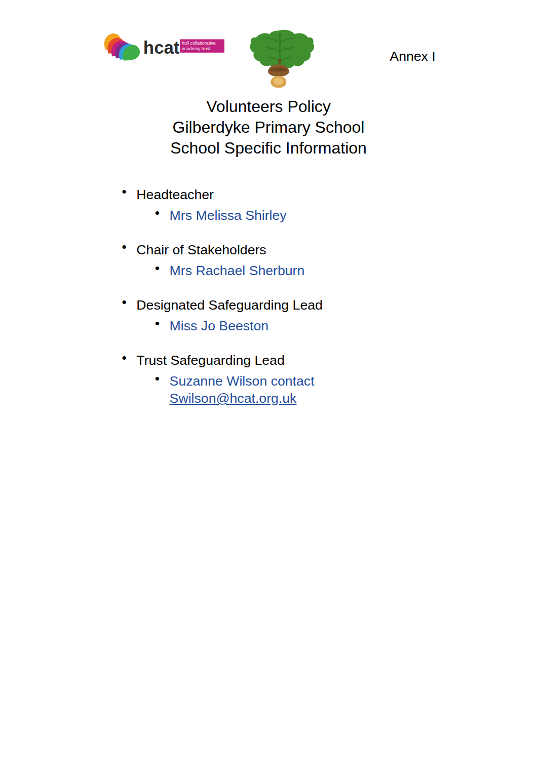hcat hull collaborative academy trust
Annex I
Volunteers Policy Gilberdyke Primary School School Specific Information
Headteacher
Mrs Melissa Shirley
Chair of Stakeholders
Mrs Rachael Sherburn
Designated Safeguarding Lead
Miss Jo Beeston
Trust Safeguarding Lead
Suzanne Wilson contact Swilson@hcat.org.uk